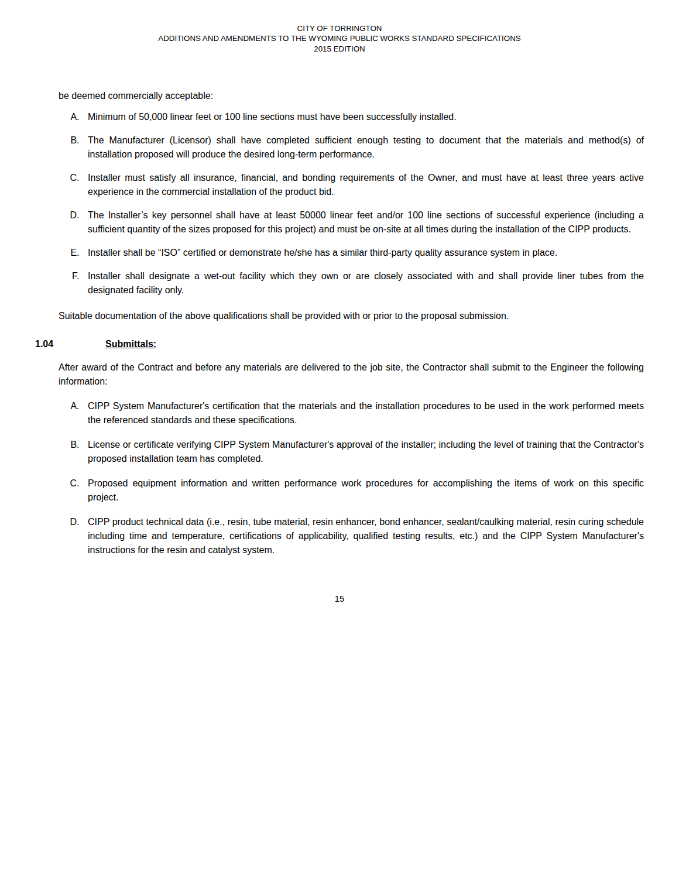CITY OF TORRINGTON
ADDITIONS AND AMENDMENTS TO THE WYOMING PUBLIC WORKS STANDARD SPECIFICATIONS
2015 EDITION
be deemed commercially acceptable:
Minimum of 50,000 linear feet or 100 line sections must have been successfully installed.
The Manufacturer (Licensor) shall have completed sufficient enough testing to document that the materials and method(s) of installation proposed will produce the desired long-term performance.
Installer must satisfy all insurance, financial, and bonding requirements of the Owner, and must have at least three years active experience in the commercial installation of the product bid.
The Installer’s key personnel shall have at least 50000 linear feet and/or 100 line sections of successful experience (including a sufficient quantity of the sizes proposed for this project) and must be on-site at all times during the installation of the CIPP products.
Installer shall be “ISO” certified or demonstrate he/she has a similar third-party quality assurance system in place.
Installer shall designate a wet-out facility which they own or are closely associated with and shall provide liner tubes from the designated facility only.
Suitable documentation of the above qualifications shall be provided with or prior to the proposal submission.
1.04 Submittals:
After award of the Contract and before any materials are delivered to the job site, the Contractor shall submit to the Engineer the following information:
CIPP System Manufacturer's certification that the materials and the installation procedures to be used in the work performed meets the referenced standards and these specifications.
License or certificate verifying CIPP System Manufacturer's approval of the installer; including the level of training that the Contractor's proposed installation team has completed.
Proposed equipment information and written performance work procedures for accomplishing the items of work on this specific project.
CIPP product technical data (i.e., resin, tube material, resin enhancer, bond enhancer, sealant/caulking material, resin curing schedule including time and temperature, certifications of applicability, qualified testing results, etc.) and the CIPP System Manufacturer's instructions for the resin and catalyst system.
15